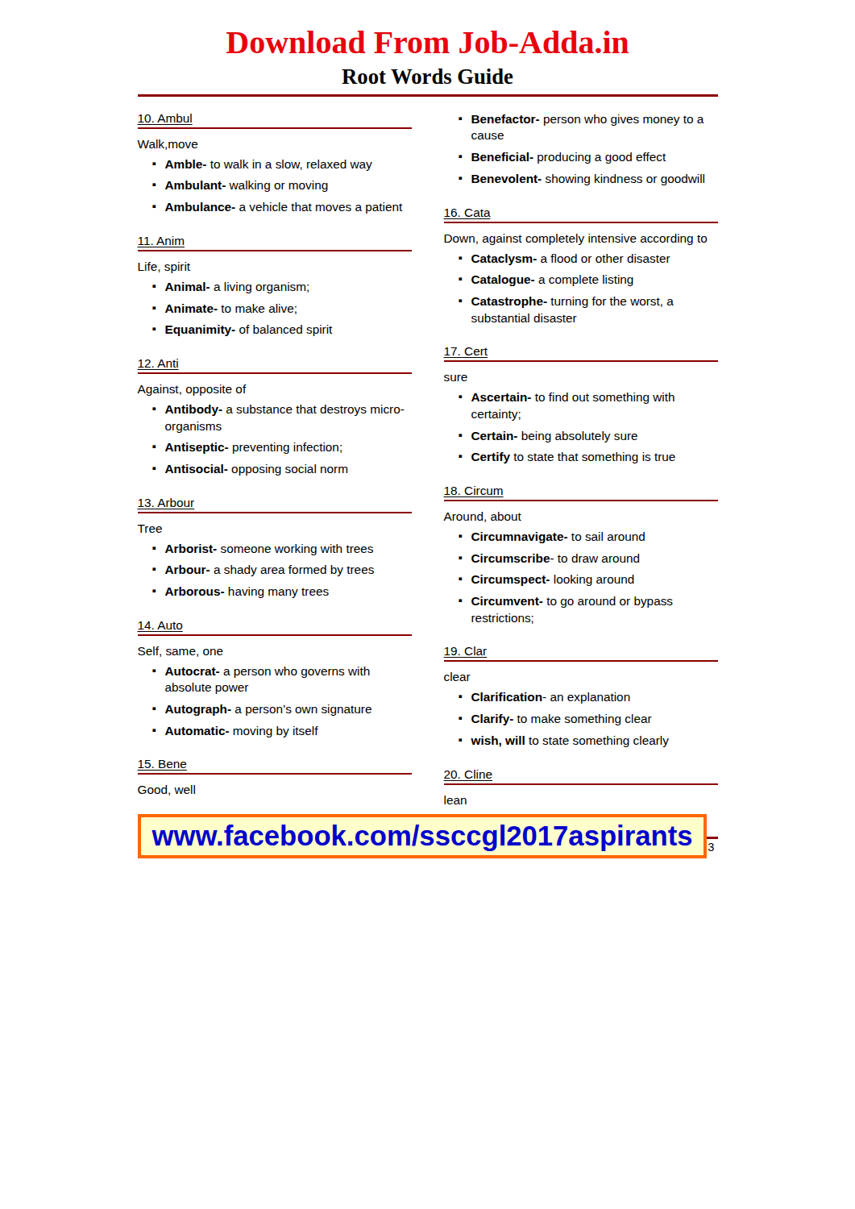Download From Job-Adda.in
Root Words Guide
10. Ambul
Walk,move
Amble- to walk in a slow, relaxed way
Ambulant- walking or moving
Ambulance- a vehicle that moves a patient
11. Anim
Life, spirit
Animal- a living organism;
Animate- to make alive;
Equanimity- of balanced spirit
12. Anti
Against, opposite of
Antibody- a substance that destroys micro-organisms
Antiseptic- preventing infection;
Antisocial- opposing social norm
13. Arbour
Tree
Arborist- someone working with trees
Arbour- a shady area formed by trees
Arborous- having many trees
14. Auto
Self, same, one
Autocrat- a person who governs with absolute power
Autograph- a person’s own signature
Automatic- moving by itself
15. Bene
Good, well
Benefactor- person who gives money to a cause
Beneficial- producing a good effect
Benevolent- showing kindness or goodwill
16. Cata
Down, against completely intensive according to
Cataclysm- a flood or other disaster
Catalogue- a complete listing
Catastrophe- turning for the worst, a substantial disaster
17. Cert
sure
Ascertain- to find out something with certainty;
Certain- being absolutely sure
Certify to state that something is true
18. Circum
Around, about
Circumnavigate- to sail around
Circumscribe- to draw around
Circumspect- looking around
Circumvent- to go around or bypass restrictions;
19. Clar
clear
Clarification- an explanation
Clarify- to make something clear
wish, will to state something clearly
20. Cline
lean
Page 3
www.facebook.com/ssccgl2017aspirants